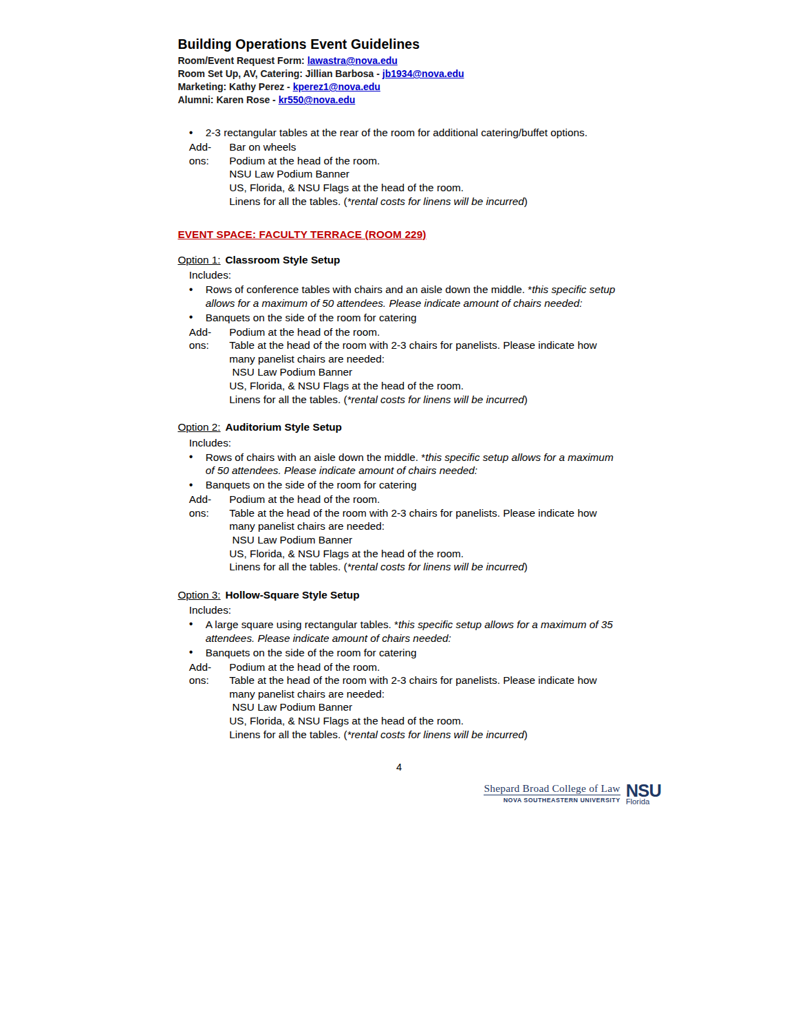Building Operations Event Guidelines
Room/Event Request Form: lawastra@nova.edu
Room Set Up, AV, Catering: Jillian Barbosa - jb1934@nova.edu
Marketing: Kathy Perez - kperez1@nova.edu
Alumni: Karen Rose - kr550@nova.edu
2-3 rectangular tables at the rear of the room for additional catering/buffet options.
Add-ons:
Bar on wheels
Podium at the head of the room.
NSU Law Podium Banner
US, Florida, & NSU Flags at the head of the room.
Linens for all the tables. (*rental costs for linens will be incurred)
EVENT SPACE: FACULTY TERRACE (ROOM 229)
Option 1: Classroom Style Setup
Includes:
Rows of conference tables with chairs and an aisle down the middle. *this specific setup allows for a maximum of 50 attendees. Please indicate amount of chairs needed:
Banquets on the side of the room for catering
Add-ons:
Podium at the head of the room.
Table at the head of the room with 2-3 chairs for panelists. Please indicate how many panelist chairs are needed:
NSU Law Podium Banner
US, Florida, & NSU Flags at the head of the room.
Linens for all the tables. (*rental costs for linens will be incurred)
Option 2: Auditorium Style Setup
Includes:
Rows of chairs with an aisle down the middle. *this specific setup allows for a maximum of 50 attendees. Please indicate amount of chairs needed:
Banquets on the side of the room for catering
Add-ons:
Podium at the head of the room.
Table at the head of the room with 2-3 chairs for panelists. Please indicate how many panelist chairs are needed:
NSU Law Podium Banner
US, Florida, & NSU Flags at the head of the room.
Linens for all the tables. (*rental costs for linens will be incurred)
Option 3: Hollow-Square Style Setup
Includes:
A large square using rectangular tables. *this specific setup allows for a maximum of 35 attendees. Please indicate amount of chairs needed:
Banquets on the side of the room for catering
Add-ons:
Podium at the head of the room.
Table at the head of the room with 2-3 chairs for panelists. Please indicate how many panelist chairs are needed:
NSU Law Podium Banner
US, Florida, & NSU Flags at the head of the room.
Linens for all the tables. (*rental costs for linens will be incurred)
4
Shepard Broad College of Law
NOVA SOUTHEASTERN UNIVERSITY
NSU
Florida